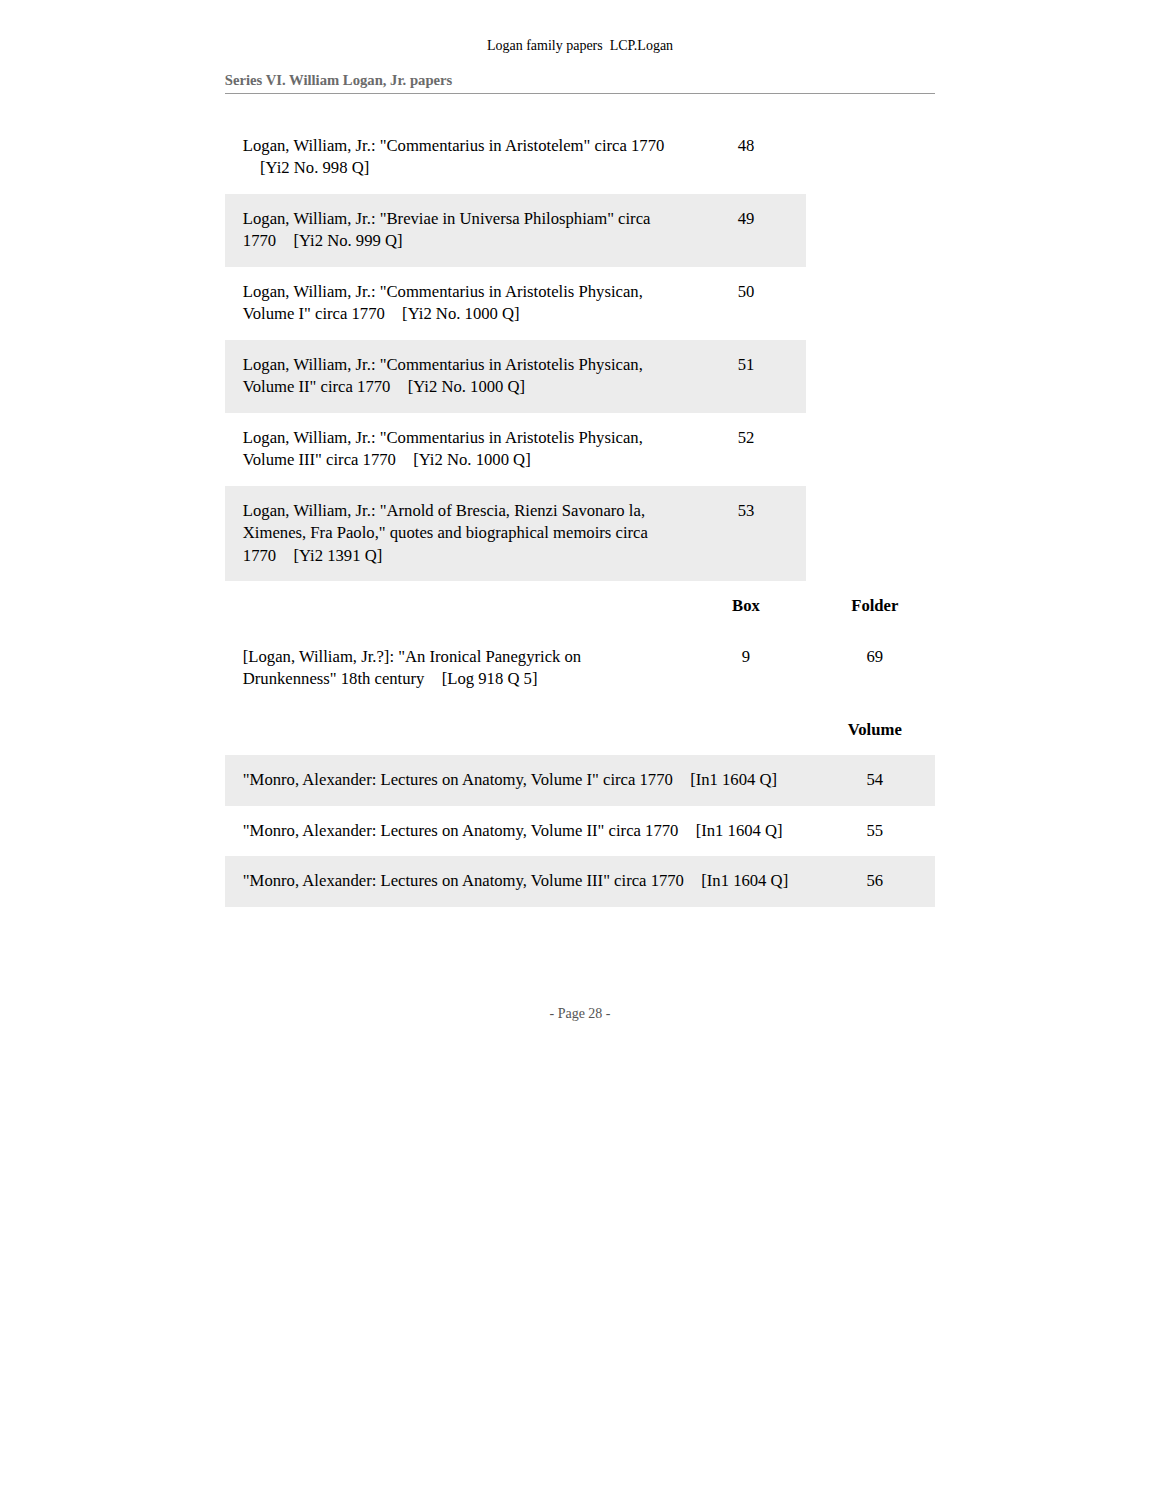Logan family papers LCP.Logan
Series VI. William Logan, Jr. papers
| Logan, William, Jr.: "Commentarius in Aristotelem" circa 1770 [Yi2 No. 998 Q] | 48 |
| Logan, William, Jr.: "Breviae in Universa Philosphiam" circa 1770 [Yi2 No. 999 Q] | 49 |
| Logan, William, Jr.: "Commentarius in Aristotelis Physican, Volume I" circa 1770 [Yi2 No. 1000 Q] | 50 |
| Logan, William, Jr.: "Commentarius in Aristotelis Physican, Volume II" circa 1770 [Yi2 No. 1000 Q] | 51 |
| Logan, William, Jr.: "Commentarius in Aristotelis Physican, Volume III" circa 1770 [Yi2 No. 1000 Q] | 52 |
| Logan, William, Jr.: "Arnold of Brescia, Rienzi Savonaro la, Ximenes, Fra Paolo," quotes and biographical memoirs circa 1770 [Yi2 1391 Q] | 53 |
| | Box | Folder |
| [Logan, William, Jr.?]: "An Ironical Panegyrick on Drunkenness" 18th century [Log 918 Q 5] | 9 | 69 |
| | Volume |
| "Monro, Alexander: Lectures on Anatomy, Volume I" circa 1770 [In1 1604 Q] | 54 |
| "Monro, Alexander: Lectures on Anatomy, Volume II" circa 1770 [In1 1604 Q] | 55 |
| "Monro, Alexander: Lectures on Anatomy, Volume III" circa 1770 [In1 1604 Q] | 56 |
- Page 28 -